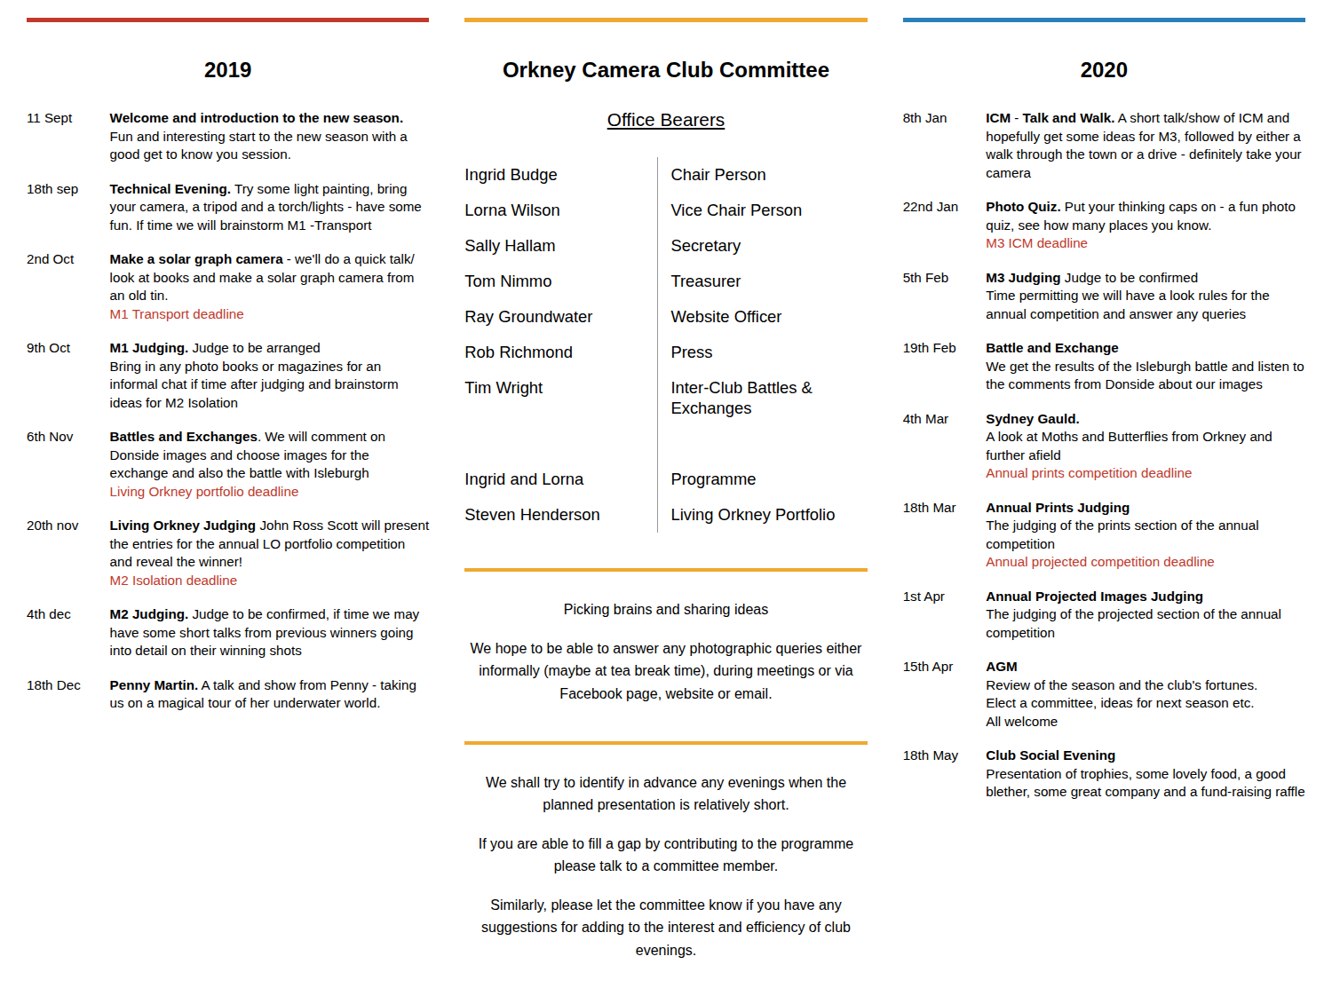2019
| 11 Sept | Welcome and introduction to the new season. Fun and interesting start to the new season with a good get to know you session. |
| 18th sep | Technical Evening. Try some light painting, bring your camera, a tripod and a torch/lights - have some fun. If time we will brainstorm M1 -Transport |
| 2nd Oct | Make a solar graph camera - we'll do a quick talk/ look at books and make a solar graph camera from an old tin. M1 Transport deadline |
| 9th Oct | M1 Judging. Judge to be arranged Bring in any photo books or magazines for an informal chat if time after judging and brainstorm ideas for M2 Isolation |
| 6th Nov | Battles and Exchanges . We will comment on Donside images and choose images for the exchange and also the battle with Isleburgh Living Orkney portfolio deadline |
| 20th nov | Living Orkney Judging John Ross Scott will present the entries for the annual LO portfolio competition and reveal the winner! M2 Isolation deadline |
| 4th dec | M2 Judging. Judge to be confirmed, if time we may have some short talks from previous winners going into detail on their winning shots |
| 18th Dec | Penny Martin. A talk and show from Penny - taking us on a magical tour of her underwater world. |
Orkney Camera Club Committee
Office Bearers
| Ingrid Budge | Chair Person |
| Lorna Wilson | Vice Chair Person |
| Sally Hallam | Secretary |
| Tom Nimmo | Treasurer |
| Ray Groundwater | Website Officer |
| Rob Richmond | Press |
| Tim Wright | Inter-Club Battles & Exchanges |
| Ingrid and Lorna | Programme |
| Steven Henderson | Living Orkney Portfolio |
Picking brains and sharing ideas
We hope to be able to answer any photographic queries either informally (maybe at tea break time), during meetings or via Facebook page, website or email.
We shall try to identify in advance any evenings when the planned presentation is relatively short.
If you are able to fill a gap by contributing to the programme please talk to a committee member.
Similarly, please let the committee know if you have any suggestions for adding to the interest and efficiency of club evenings.
2020
| 8th Jan | ICM - Talk and Walk. A short talk/show of ICM and hopefully get some ideas for M3, followed by either a walk through the town or a drive - definitely take your camera |
| 22nd Jan | Photo Quiz. Put your thinking caps on - a fun photo quiz, see how many places you know. M3 ICM deadline |
| 5th Feb | M3 Judging Judge to be confirmed Time permitting we will have a look rules for the annual competition and answer any queries |
| 19th Feb | Battle and Exchange We get the results of the Isleburgh battle and listen to the comments from Donside about our images |
| 4th Mar | Sydney Gauld. A look at Moths and Butterflies from Orkney and further afield Annual prints competition deadline |
| 18th Mar | Annual Prints Judging The judging of the prints section of the annual competition Annual projected competition deadline |
| 1st Apr | Annual Projected Images Judging The judging of the projected section of the annual competition |
| 15th Apr | AGM Review of the season and the club's fortunes. Elect a committee, ideas for next season etc. All welcome |
| 18th May | Club Social Evening Presentation of trophies, some lovely food, a good blether, some great company and a fund-raising raffle |